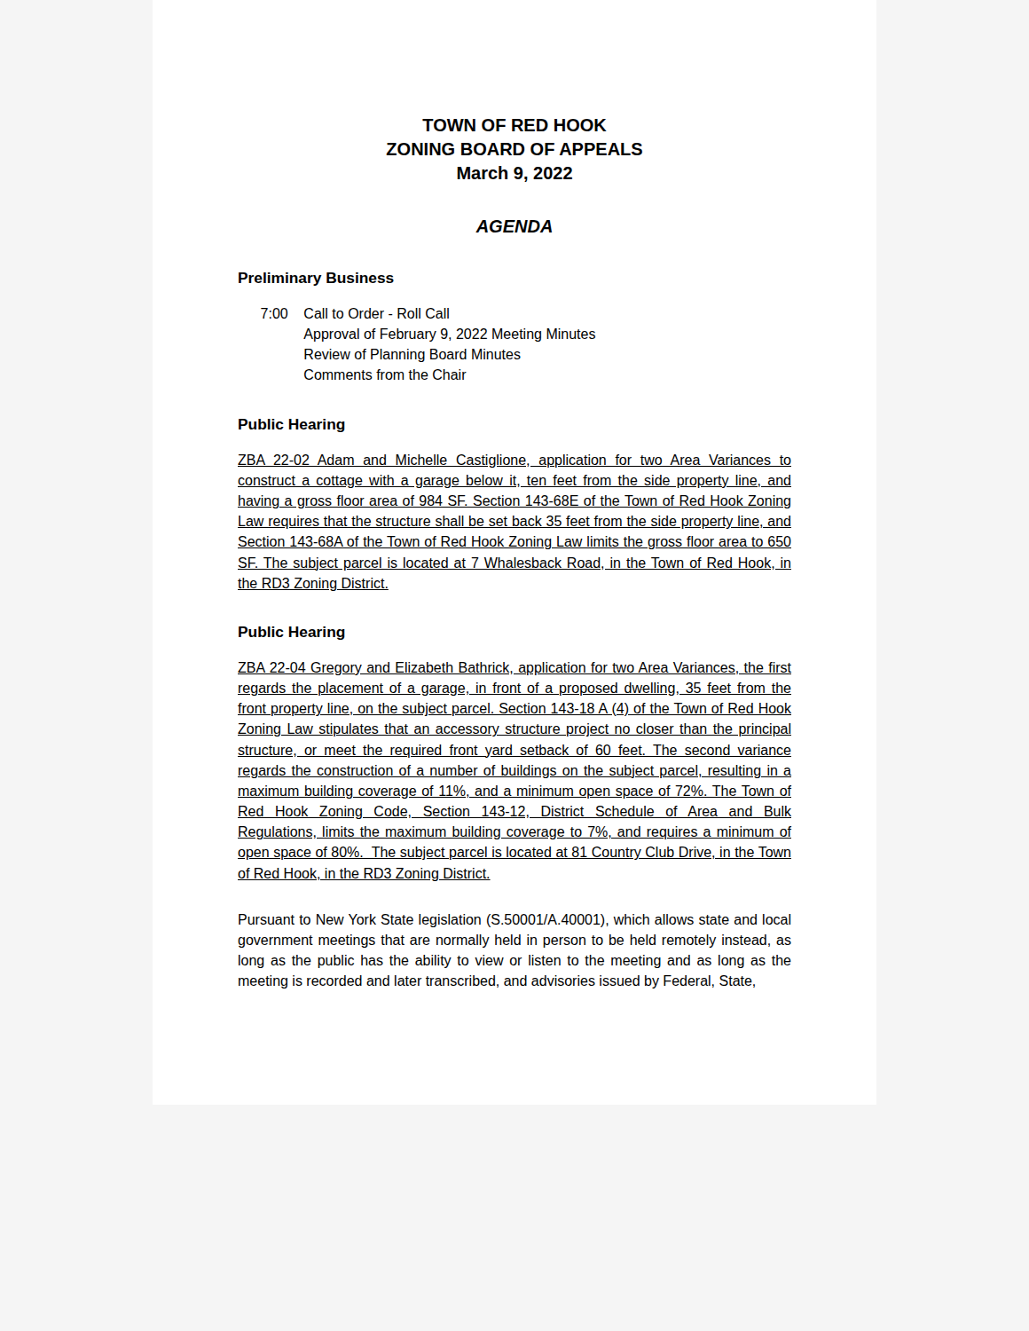TOWN OF RED HOOK
ZONING BOARD OF APPEALS
March 9, 2022
AGENDA
Preliminary Business
7:00
Call to Order - Roll Call
Approval of February 9, 2022 Meeting Minutes
Review of Planning Board Minutes
Comments from the Chair
Public Hearing
ZBA 22-02 Adam and Michelle Castiglione, application for two Area Variances to construct a cottage with a garage below it, ten feet from the side property line, and having a gross floor area of 984 SF. Section 143-68E of the Town of Red Hook Zoning Law requires that the structure shall be set back 35 feet from the side property line, and Section 143-68A of the Town of Red Hook Zoning Law limits the gross floor area to 650 SF. The subject parcel is located at 7 Whalesback Road, in the Town of Red Hook, in the RD3 Zoning District.
Public Hearing
ZBA 22-04 Gregory and Elizabeth Bathrick, application for two Area Variances, the first regards the placement of a garage, in front of a proposed dwelling, 35 feet from the front property line, on the subject parcel. Section 143-18 A (4) of the Town of Red Hook Zoning Law stipulates that an accessory structure project no closer than the principal structure, or meet the required front yard setback of 60 feet. The second variance regards the construction of a number of buildings on the subject parcel, resulting in a maximum building coverage of 11%, and a minimum open space of 72%. The Town of Red Hook Zoning Code, Section 143-12, District Schedule of Area and Bulk Regulations, limits the maximum building coverage to 7%, and requires a minimum of open space of 80%. The subject parcel is located at 81 Country Club Drive, in the Town of Red Hook, in the RD3 Zoning District.
Pursuant to New York State legislation (S.50001/A.40001), which allows state and local government meetings that are normally held in person to be held remotely instead, as long as the public has the ability to view or listen to the meeting and as long as the meeting is recorded and later transcribed, and advisories issued by Federal, State,